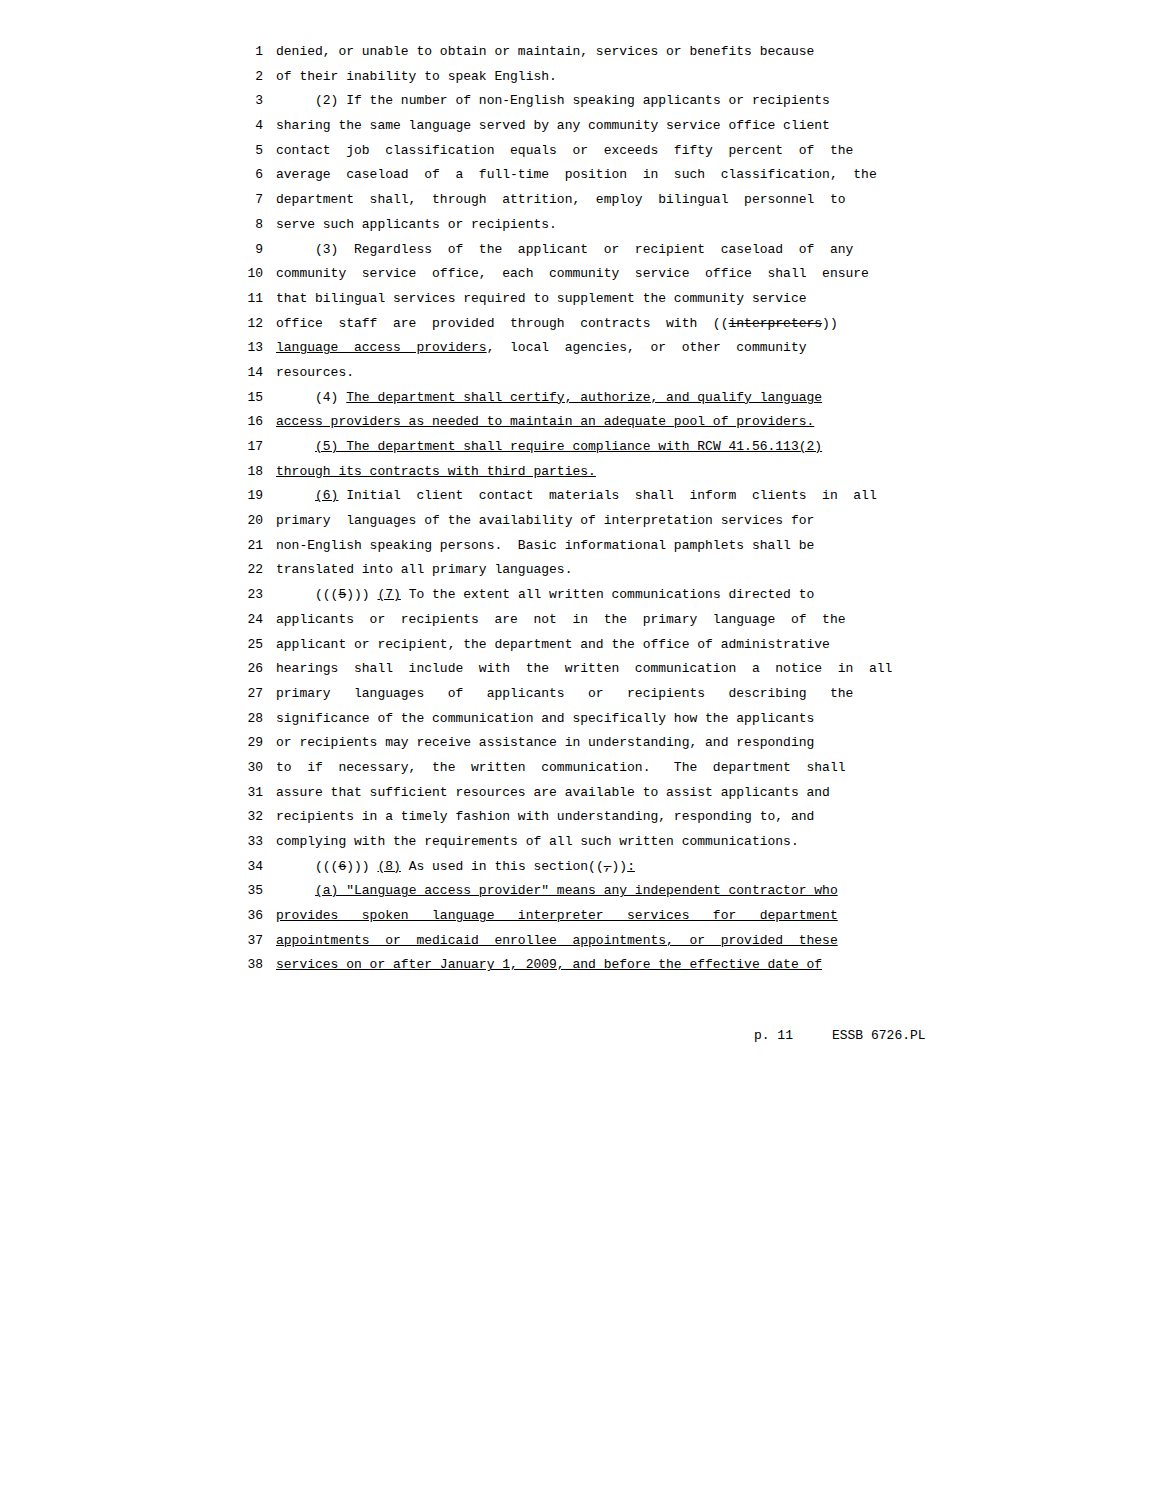denied, or unable to obtain or maintain, services or benefits because
of their inability to speak English.
(2) If the number of non-English speaking applicants or recipients
sharing the same language served by any community service office client
contact job classification equals or exceeds fifty percent of the
average caseload of a full-time position in such classification, the
department shall, through attrition, employ bilingual personnel to
serve such applicants or recipients.
(3) Regardless of the applicant or recipient caseload of any
community service office, each community service office shall ensure
that bilingual services required to supplement the community service
office staff are provided through contracts with ((interpreters))
language access providers, local agencies, or other community
resources.
(4) The department shall certify, authorize, and qualify language
access providers as needed to maintain an adequate pool of providers.
(5) The department shall require compliance with RCW 41.56.113(2)
through its contracts with third parties.
(6) Initial client contact materials shall inform clients in all
primary languages of the availability of interpretation services for
non-English speaking persons. Basic informational pamphlets shall be
translated into all primary languages.
(((5))) (7) To the extent all written communications directed to
applicants or recipients are not in the primary language of the
applicant or recipient, the department and the office of administrative
hearings shall include with the written communication a notice in all
primary languages of applicants or recipients describing the
significance of the communication and specifically how the applicants
or recipients may receive assistance in understanding, and responding
to if necessary, the written communication. The department shall
assure that sufficient resources are available to assist applicants and
recipients in a timely fashion with understanding, responding to, and
complying with the requirements of all such written communications.
(((6))) (8) As used in this section((,)):
(a) "Language access provider" means any independent contractor who
provides spoken language interpreter services for department
appointments or medicaid enrollee appointments, or provided these
services on or after January 1, 2009, and before the effective date of
p. 11 ESSB 6726.PL